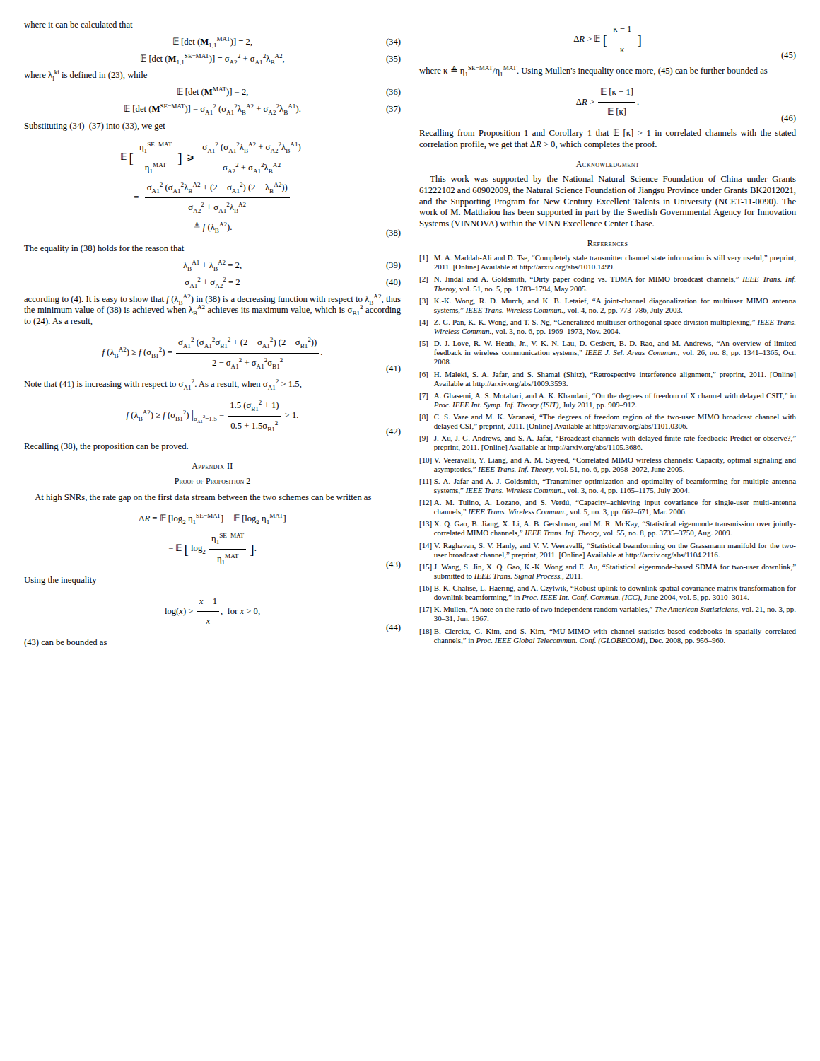where it can be calculated that
𝔼 [det (M1,1MAT)] = 2,
(34)
𝔼 [det (M1,1SE−MAT)] = σA22 + σA12λBA2,
(35)
where λlki is defined in (23), while
𝔼 [det (MMAT)] = 2,
(36)
𝔼 [det (MSE−MAT)] = σA12 (σA12λBA2 + σA22λBA1).
(37)
Substituting (34)–(37) into (33), we get
𝔼 [ η1SE−MAT η1MAT ] ⩾ σA12 (σA12λBA2 + σA22λBA1) σA22 + σA12λBA2
= σA12 (σA12λBA2 + (2 − σA12) (2 − λBA2)) σA22 + σA12λBA2
≜ f (λBA2).
(38)
The equality in (38) holds for the reason that
λBA1 + λBA2 = 2,
(39)
σA12 + σA22 = 2
(40)
according to (4). It is easy to show that f (λBA2) in (38) is a decreasing function with respect to λBA2, thus the minimum value of (38) is achieved when λBA2 achieves its maximum value, which is σB12 according to (24). As a result,
f (λBA2) ≥ f (σB12) = σA12 (σA12σB12 + (2 − σA12) (2 − σB12)) 2 − σA12 + σA12σB12.
(41)
Note that (41) is increasing with respect to σA12. As a result, when σA12 > 1.5,
f (λBA2) ≥ f (σB12) |σA12=1.5 = 1.5 (σB12 + 1) 0.5 + 1.5σB12 > 1.
(42)
Recalling (38), the proposition can be proved.
Appendix II
Proof of Proposition 2
At high SNRs, the rate gap on the first data stream between the two schemes can be written as
ΔR = 𝔼 [log2 η1SE−MAT] − 𝔼 [log2 η1MAT]
= 𝔼 [ log2 η1SE−MAT η1MAT ].
(43)
Using the inequality
log(x) > x − 1 x, for x > 0,
(44)
(43) can be bounded as
ΔR > 𝔼 [ κ − 1 κ ]
(45)
where κ ≜ η1SE−MAT/η1MAT. Using Mullen's inequality once more, (45) can be further bounded as
ΔR > 𝔼 [κ − 1] 𝔼 [κ].
(46)
Recalling from Proposition 1 and Corollary 1 that 𝔼 [κ] > 1 in correlated channels with the stated correlation profile, we get that ΔR > 0, which completes the proof.
Acknowledgment
This work was supported by the National Natural Science Foundation of China under Grants 61222102 and 60902009, the Natural Science Foundation of Jiangsu Province under Grants BK2012021, and the Supporting Program for New Century Excellent Talents in University (NCET-11-0090). The work of M. Matthaiou has been supported in part by the Swedish Governmental Agency for Innovation Systems (VINNOVA) within the VINN Excellence Center Chase.
References
[1] M. A. Maddah-Ali and D. Tse, “Completely stale transmitter channel state information is still very useful,” preprint, 2011. [Online] Available at http://arxiv.org/abs/1010.1499.
[2] N. Jindal and A. Goldsmith, “Dirty paper coding vs. TDMA for MIMO broadcast channels,” IEEE Trans. Inf. Theroy, vol. 51, no. 5, pp. 1783–1794, May 2005.
[3] K.-K. Wong, R. D. Murch, and K. B. Letaief, “A joint-channel diagonalization for multiuser MIMO antenna systems,” IEEE Trans. Wireless Commun., vol. 4, no. 2, pp. 773–786, July 2003.
[4] Z. G. Pan, K.-K. Wong, and T. S. Ng, “Generalized multiuser orthogonal space division multiplexing,” IEEE Trans. Wireless Commun., vol. 3, no. 6, pp. 1969–1973, Nov. 2004.
[5] D. J. Love, R. W. Heath, Jr., V. K. N. Lau, D. Gesbert, B. D. Rao, and M. Andrews, “An overview of limited feedback in wireless communication systems,” IEEE J. Sel. Areas Commun., vol. 26, no. 8, pp. 1341–1365, Oct. 2008.
[6] H. Maleki, S. A. Jafar, and S. Shamai (Shitz), “Retrospective interference alignment,” preprint, 2011. [Online] Available at http://arxiv.org/abs/1009.3593.
[7] A. Ghasemi, A. S. Motahari, and A. K. Khandani, “On the degrees of freedom of X channel with delayed CSIT,” in Proc. IEEE Int. Symp. Inf. Theory (ISIT), July 2011, pp. 909–912.
[8] C. S. Vaze and M. K. Varanasi, “The degrees of freedom region of the two-user MIMO broadcast channel with delayed CSI,” preprint, 2011. [Online] Available at http://arxiv.org/abs/1101.0306.
[9] J. Xu, J. G. Andrews, and S. A. Jafar, “Broadcast channels with delayed finite-rate feedback: Predict or observe?,” preprint, 2011. [Online] Available at http://arxiv.org/abs/1105.3686.
[10] V. Veeravalli, Y. Liang, and A. M. Sayeed, “Correlated MIMO wireless channels: Capacity, optimal signaling and asymptotics,” IEEE Trans. Inf. Theory, vol. 51, no. 6, pp. 2058–2072, June 2005.
[11] S. A. Jafar and A. J. Goldsmith, “Transmitter optimization and optimality of beamforming for multiple antenna systems,” IEEE Trans. Wireless Commun., vol. 3, no. 4, pp. 1165–1175, July 2004.
[12] A. M. Tulino, A. Lozano, and S. Verdú, “Capacity–achieving input covariance for single-user multi-antenna channels,” IEEE Trans. Wireless Commun., vol. 5, no. 3, pp. 662–671, Mar. 2006.
[13] X. Q. Gao, B. Jiang, X. Li, A. B. Gershman, and M. R. McKay, “Statistical eigenmode transmission over jointly-correlated MIMO channels,” IEEE Trans. Inf. Theory, vol. 55, no. 8, pp. 3735–3750, Aug. 2009.
[14] V. Raghavan, S. V. Hanly, and V. V. Veeravalli, “Statistical beamforming on the Grassmann manifold for the two-user broadcast channel,” preprint, 2011. [Online] Available at http://arxiv.org/abs/1104.2116.
[15] J. Wang, S. Jin, X. Q. Gao, K.-K. Wong and E. Au, “Statistical eigenmode-based SDMA for two-user downlink,” submitted to IEEE Trans. Signal Process., 2011.
[16] B. K. Chalise, L. Haering, and A. Czylwik, “Robust uplink to downlink spatial covariance matrix transformation for downlink beamforming,” in Proc. IEEE Int. Conf. Commun. (ICC), June 2004, vol. 5, pp. 3010–3014.
[17] K. Mullen, “A note on the ratio of two independent random variables,” The American Statisticians, vol. 21, no. 3, pp. 30–31, Jun. 1967.
[18] B. Clerckx, G. Kim, and S. Kim, “MU-MIMO with channel statistics-based codebooks in spatially correlated channels,” in Proc. IEEE Global Telecommun. Conf. (GLOBECOM), Dec. 2008, pp. 956–960.